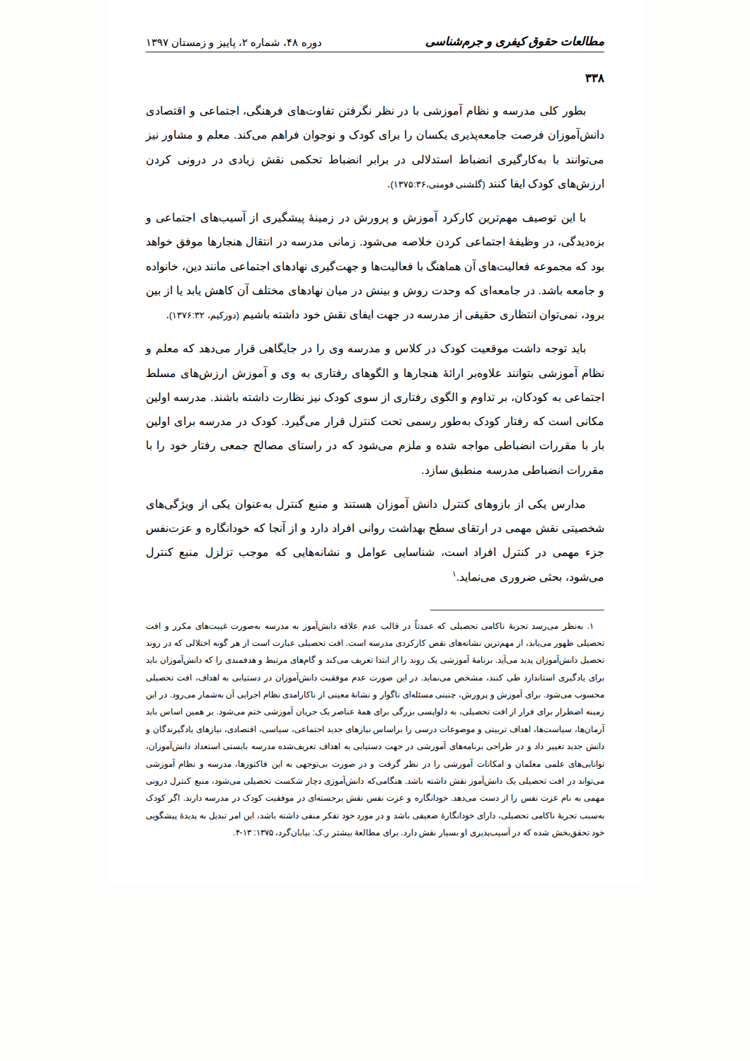مطالعات حقوق کیفری و جرم‌شناسی دوره ۴۸، شماره ۲، پاییز و زمستان ۱۳۹۷
۳۳۸
بطور کلی مدرسه و نظام آموزشی با در نظر نگرفتن تفاوت‌های فرهنگی، اجتماعی و اقتصادی دانش‌آموزان فرصت جامعه‌پذیری یکسان را برای کودک و نوجوان فراهم می‌کند. معلم و مشاور نیز می‌توانند با به‌کارگیری انضباط استدلالی در برابر انضباط تحکمی نقش زیادی در درونی کردن ارزش‌های کودک ایفا کنند (گلشنی فومنی،۱۳۷۵:۳۶).
با این توصیف مهم‌ترین کارکرد آموزش و پرورش در زمینهٔ پیشگیری از آسیب‌های اجتماعی و بزه‌دیدگی، در وظیفهٔ اجتماعی کردن خلاصه می‌شود. زمانی مدرسه در انتقال هنجارها موفق خواهد بود که مجموعه فعالیت‌های آن هماهنگ با فعالیت‌ها و جهت‌گیری نهادهای اجتماعی مانند دین، خانواده و جامعه باشد. در جامعه‌ای که وحدت روش و بینش در میان نهادهای مختلف آن کاهش یابد یا از بین برود، نمی‌توان انتظاری حقیقی از مدرسه در جهت ایفای نقش خود داشته باشیم (دورکیم، ۱۳۷۶:۳۲).
باید توجه داشت موقعیت کودک در کلاس و مدرسه وی را در جایگاهی قرار می‌دهد که معلم و نظام آموزشی بتوانند علاوه‌بر ارائهٔ هنجارها و الگوهای رفتاری به وی و آموزش ارزش‌های مسلط اجتماعی به کودکان، بر تداوم و الگوی رفتاری از سوی کودک نیز نظارت داشته باشند. مدرسه اولین مکانی است که رفتار کودک به‌طور رسمی تحت کنترل قرار می‌گیرد. کودک در مدرسه برای اولین بار با مقررات انضباطی مواجه شده و ملزم می‌شود که در راستای مصالح جمعی رفتار خود را با مقررات انضباطی مدرسه منطبق سازد.
مدارس یکی از بازوهای کنترل دانش آموزان هستند و منبع کنترل به‌عنوان یکی از ویژگی‌های شخصیتی نقش مهمی در ارتقای سطح بهداشت روانی افراد دارد و از آنجا که خودانگاره و عزت‌نفس جزء مهمی در کنترل افراد است، شناسایی عوامل و نشانه‌هایی که موجب تزلزل منبع کنترل می‌شود، بحثی ضروری می‌نماید.۱
۱. به‌نظر می‌رسد تجربهٔ ناکامی تحصیلی که عمدتاً در قالب عدم علاقه دانش‌آموز به مدرسه به‌صورت غیبت‌های مکرر و افت تحصیلی ظهور می‌یابد، از مهم‌ترین نشانه‌های نقص کارکردی مدرسه است. افت تحصیلی عبارت است از هر گونه اختلالی که در روند تحصیل دانش‌آموزان پدید می‌آید. برنامهٔ آموزشی یک روند را از ابتدا تعریف می‌کند و گام‌های مرتبط و هدفمندی را که دانش‌آموزان باید برای یادگیری استاندارد طی کنند، مشخص می‌نماید. در این صورت عدم موفقیت دانش‌آموزان در دستیابی به اهداف، افت تحصیلی محسوب می‌شود. برای آموزش و پرورش، چنینی مسئله‌ای ناگوار و نشانهٔ معینی از ناکارامدی نظام اجرایی آن به‌شمار می‌رود. در این زمینه اضطرار برای فرار از افت تحصیلی، به دلواپسی بزرگی برای همهٔ عناصر یک جریان آموزشی ختم می‌شود. بر همین اساس باید آرمان‌ها، سیاست‌ها، اهداف تربیتی و موضوعات درسی را براساس نیازهای جدید اجتماعی، سیاسی، اقتصادی، نیازهای یادگیرندگان و دانش جدید تغییر داد و در طراحی برنامه‌های آموزشی در جهت دستیابی به اهداف تعریف‌شده مدرسه بایستی استعداد دانش‌آموزان، توانایی‌های علمی معلمان و امکانات آموزشی را در نظر گرفت و در صورت بی‌توجهی به این فاکتورها، مدرسه و نظام آموزشی می‌تواند در افت تحصیلی یک دانش‌آموز نقش داشته باشد. هنگامی‌که دانش‌آموزی دچار شکست تحصیلی می‌شود، منبع کنترل درونی مهمی به نام عزت نفس را از دست می‌دهد. خودانگاره و عزت نفس نقش برجسته‌ای در موفقیت کودک در مدرسه دارند. اگر کودک به‌سبب تجربهٔ ناکامی تحصیلی، دارای خودانگارهٔ ضعیفی باشد و در مورد خود تفکر منفی داشته باشد، این امر تبدیل به پدیدهٔ پیشگویی خود تحقق‌بخش شده که در آسیب‌پذیری او بسیار نقش دارد. برای مطالعهٔ بیشتر ر.ک: بیابان‌گرد، ۱۳۷۵: ۱۳-۴.